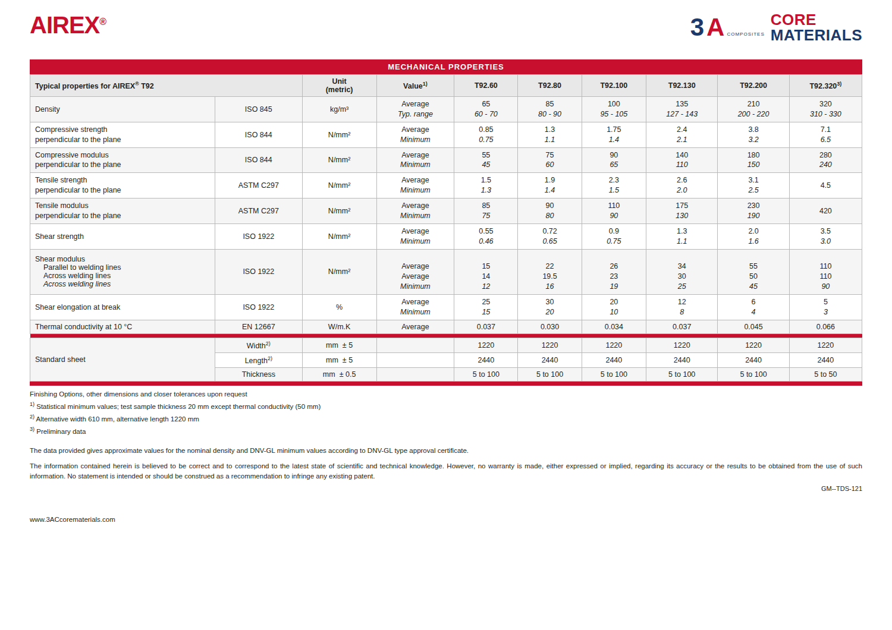AIREX®
3 A COMPOSITES
CORE
MATERIALS
MECHANICAL PROPERTIES
| Typical properties for AIREX ® T92 | Unit (metric) | Value 1) | T92.60 | T92.80 | T92.100 | T92.130 | T92.200 | T92.320 3) |
| --- | --- | --- | --- | --- | --- | --- | --- | --- |
| Density | ISO 845 | kg/m³ | Average Typ. range | 65 60 - 70 | 85 80 - 90 | 100 95 - 105 | 135 127 - 143 | 210 200 - 220 | 320 310 - 330 |
| Compressive strength perpendicular to the plane | ISO 844 | N/mm² | Average Minimum | 0.85 0.75 | 1.3 1.1 | 1.75 1.4 | 2.4 2.1 | 3.8 3.2 | 7.1 6.5 |
| Compressive modulus perpendicular to the plane | ISO 844 | N/mm² | Average Minimum | 55 45 | 75 60 | 90 65 | 140 110 | 180 150 | 280 240 |
| Tensile strength perpendicular to the plane | ASTM C297 | N/mm² | Average Minimum | 1.5 1.3 | 1.9 1.4 | 2.3 1.5 | 2.6 2.0 | 3.1 2.5 | 4.5 |
| Tensile modulus perpendicular to the plane | ASTM C297 | N/mm² | Average Minimum | 85 75 | 90 80 | 110 90 | 175 130 | 230 190 | 420 |
| Shear strength | ISO 1922 | N/mm² | Average Minimum | 0.55 0.46 | 0.72 0.65 | 0.9 0.75 | 1.3 1.1 | 2.0 1.6 | 3.5 3.0 |
| Shear modulus Parallel to welding lines Across welding lines Across welding lines | ISO 1922 | N/mm² | Average Average Minimum | 15 14 12 | 22 19.5 16 | 26 23 19 | 34 30 25 | 55 50 45 | 110 110 90 |
| Shear elongation at break | ISO 1922 | % | Average Minimum | 25 15 | 30 20 | 20 10 | 12 8 | 6 4 | 5 3 |
| Thermal conductivity at 10 °C | EN 12667 | W/m.K | Average | 0.037 | 0.030 | 0.034 | 0.037 | 0.045 | 0.066 |
| Standard sheet | Width 2) | mm ± 5 | | 1220 | 1220 | 1220 | 1220 | 1220 | 1220 |
| Length 2) | mm ± 5 | | 2440 | 2440 | 2440 | 2440 | 2440 | 2440 |
| Thickness | mm ± 0.5 | | 5 to 100 | 5 to 100 | 5 to 100 | 5 to 100 | 5 to 100 | 5 to 50 |
Finishing Options, other dimensions and closer tolerances upon request
1) Statistical minimum values; test sample thickness 20 mm except thermal conductivity (50 mm)
2) Alternative width 610 mm, alternative length 1220 mm
3) Preliminary data
The data provided gives approximate values for the nominal density and DNV-GL minimum values according to DNV-GL type approval certificate.
The information contained herein is believed to be correct and to correspond to the latest state of scientific and technical knowledge. However, no warranty is made, either expressed or implied, regarding its accuracy or the results to be obtained from the use of such information. No statement is intended or should be construed as a recommendation to infringe any existing patent.
GM--TDS-121
www.3ACcorematerials.com